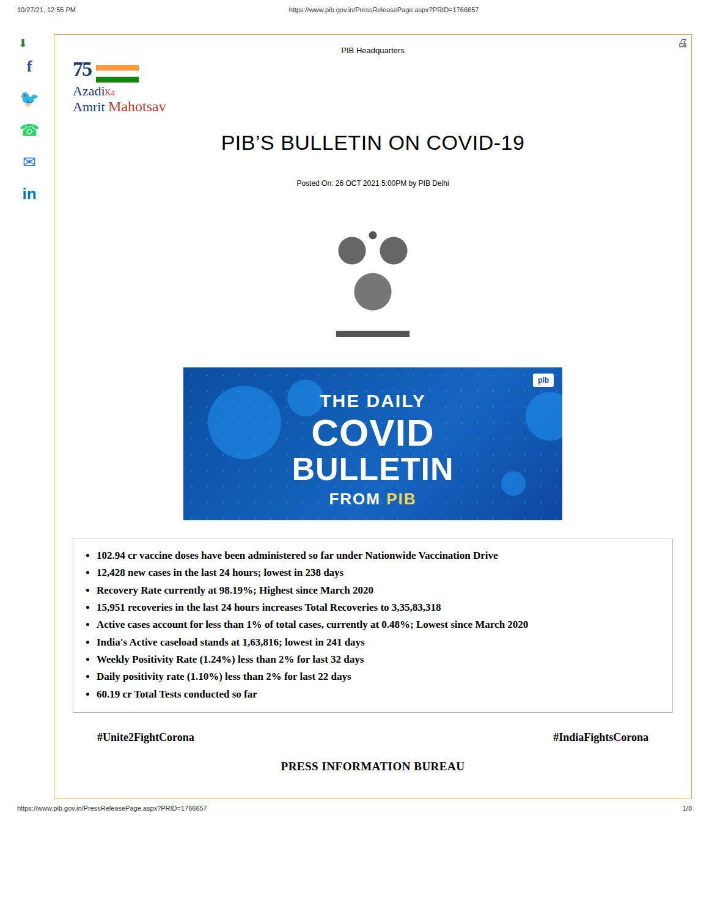10/27/21, 12:55 PM
https://www.pib.gov.in/PressReleasePage.aspx?PRID=1766657
⬇
🖨
f
🐦
☎
✉
in
PIB Headquarters
75
AzadiKa
Amrit Mahotsav
PIB’S BULLETIN ON COVID-19
Posted On: 26 OCT 2021 5:00PM by PIB Delhi
pib
THE DAILY
COVID
BULLETIN
FROM PIB
102.94 cr vaccine doses have been administered so far under Nationwide Vaccination Drive
12,428 new cases in the last 24 hours; lowest in 238 days
Recovery Rate currently at 98.19%; Highest since March 2020
15,951 recoveries in the last 24 hours increases Total Recoveries to 3,35,83,318
Active cases account for less than 1% of total cases, currently at 0.48%; Lowest since March 2020
India's Active caseload stands at 1,63,816; lowest in 241 days
Weekly Positivity Rate (1.24%) less than 2% for last 32 days
Daily positivity rate (1.10%) less than 2% for last 22 days
60.19 cr Total Tests conducted so far
#Unite2FightCorona #IndiaFightsCorona
PRESS INFORMATION BUREAU
https://www.pib.gov.in/PressReleasePage.aspx?PRID=1766657
1/8